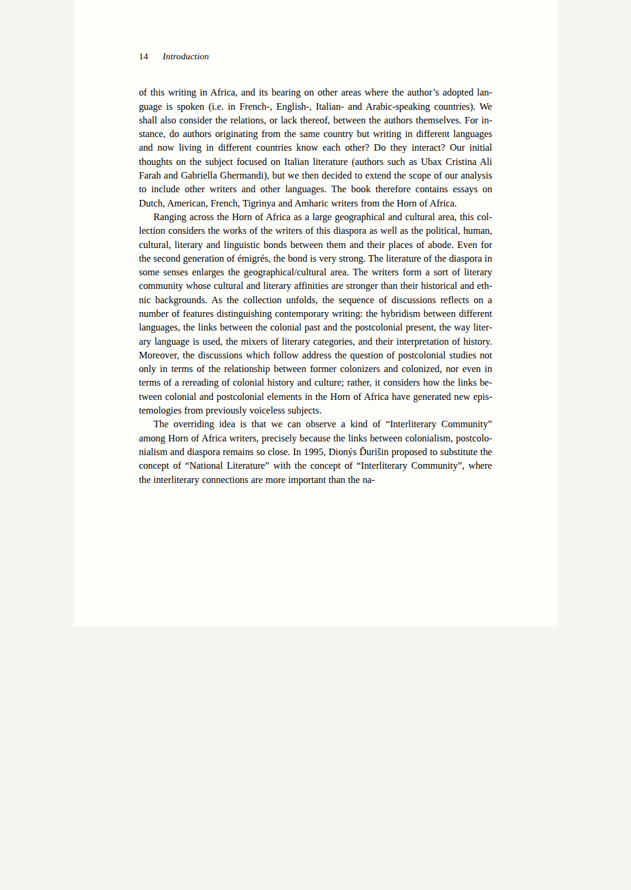14 Introduction
of this writing in Africa, and its bearing on other areas where the author’s adopted language is spoken (i.e. in French-, English-, Italian- and Arabic-speaking countries). We shall also consider the relations, or lack thereof, between the authors themselves. For instance, do authors originating from the same country but writing in different languages and now living in different countries know each other? Do they interact? Our initial thoughts on the subject focused on Italian literature (authors such as Ubax Cristina Ali Farah and Gabriella Ghermandi), but we then decided to extend the scope of our analysis to include other writers and other languages. The book therefore contains essays on Dutch, American, French, Tigrinya and Amharic writers from the Horn of Africa.
Ranging across the Horn of Africa as a large geographical and cultural area, this collection considers the works of the writers of this diaspora as well as the political, human, cultural, literary and linguistic bonds between them and their places of abode. Even for the second generation of émigrés, the bond is very strong. The literature of the diaspora in some senses enlarges the geographical/cultural area. The writers form a sort of literary community whose cultural and literary affinities are stronger than their historical and ethnic backgrounds. As the collection unfolds, the sequence of discussions reflects on a number of features distinguishing contemporary writing: the hybridism between different languages, the links between the colonial past and the postcolonial present, the way literary language is used, the mixers of literary categories, and their interpretation of history. Moreover, the discussions which follow address the question of postcolonial studies not only in terms of the relationship between former colonizers and colonized, nor even in terms of a rereading of colonial history and culture; rather, it considers how the links between colonial and postcolonial elements in the Horn of Africa have generated new epistemologies from previously voiceless subjects.
The overriding idea is that we can observe a kind of “Interliterary Community” among Horn of Africa writers, precisely because the links between colonialism, postcolonialism and diaspora remains so close. In 1995, Dionýs Ďurišin proposed to substitute the concept of “National Literature” with the concept of “Interliterary Community”, where the interliterary connections are more important than the na-